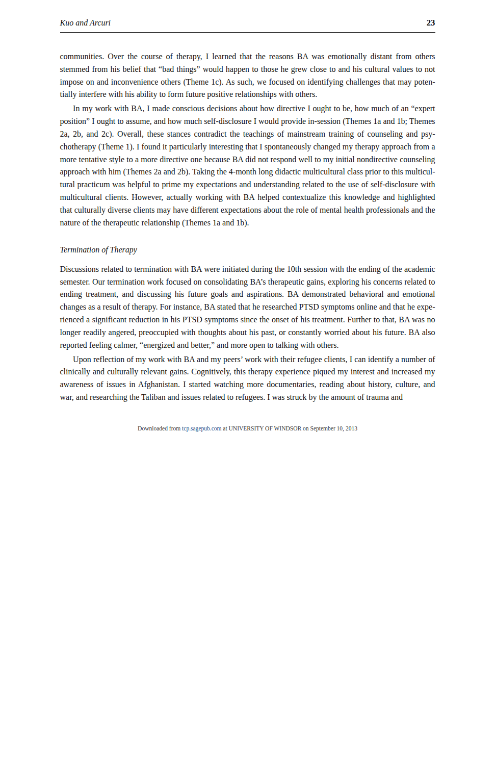Kuo and Arcuri 23
communities. Over the course of therapy, I learned that the reasons BA was emotionally distant from others stemmed from his belief that “bad things” would happen to those he grew close to and his cultural values to not impose on and inconvenience others (Theme 1c). As such, we focused on identifying challenges that may potentially interfere with his ability to form future positive relationships with others.
In my work with BA, I made conscious decisions about how directive I ought to be, how much of an “expert position” I ought to assume, and how much self-disclosure I would provide in-session (Themes 1a and 1b; Themes 2a, 2b, and 2c). Overall, these stances contradict the teachings of mainstream training of counseling and psychotherapy (Theme 1). I found it particularly interesting that I spontaneously changed my therapy approach from a more tentative style to a more directive one because BA did not respond well to my initial nondirective counseling approach with him (Themes 2a and 2b). Taking the 4-month long didactic multicultural class prior to this multicultural practicum was helpful to prime my expectations and understanding related to the use of self-disclosure with multicultural clients. However, actually working with BA helped contextualize this knowledge and highlighted that culturally diverse clients may have different expectations about the role of mental health professionals and the nature of the therapeutic relationship (Themes 1a and 1b).
Termination of Therapy
Discussions related to termination with BA were initiated during the 10th session with the ending of the academic semester. Our termination work focused on consolidating BA’s therapeutic gains, exploring his concerns related to ending treatment, and discussing his future goals and aspirations. BA demonstrated behavioral and emotional changes as a result of therapy. For instance, BA stated that he researched PTSD symptoms online and that he experienced a significant reduction in his PTSD symptoms since the onset of his treatment. Further to that, BA was no longer readily angered, preoccupied with thoughts about his past, or constantly worried about his future. BA also reported feeling calmer, “energized and better,” and more open to talking with others.
Upon reflection of my work with BA and my peers’ work with their refugee clients, I can identify a number of clinically and culturally relevant gains. Cognitively, this therapy experience piqued my interest and increased my awareness of issues in Afghanistan. I started watching more documentaries, reading about history, culture, and war, and researching the Taliban and issues related to refugees. I was struck by the amount of trauma and
Downloaded from tcp.sagepub.com at UNIVERSITY OF WINDSOR on September 10, 2013